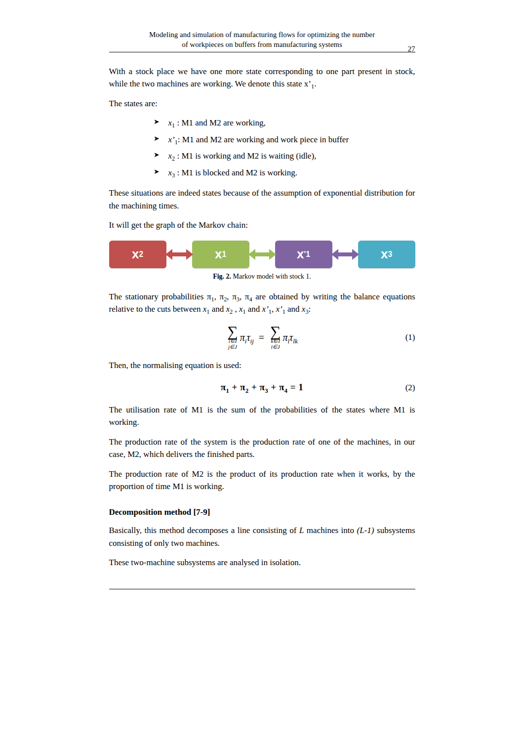Modeling and simulation of manufacturing flows for optimizing the number of workpieces on buffers from manufacturing systems
27
With a stock place we have one more state corresponding to one part present in stock, while the two machines are working. We denote this state x’1.
The states are:
x 1 : M1 and M2 are working,
x’1: M1 and M2 are working and work piece in buffer
x 2 : M1 is working and M2 is waiting (idle),
x 3 : M1 is blocked and M2 is working.
These situations are indeed states because of the assumption of exponential distribution for the machining times.
It will get the graph of the Markov chain:
x2
x1
x'1
x3
Fig. 2. Markov model with stock 1.
The stationary probabilities π1, π2, π3, π4 are obtained by writing the balance equations relative to the cuts between x 1 and x 2 , x 1 and x’1, x’1 and x 3:
∑ i∈I j∈J πiτij = ∑ k∈I l∈J πlτlk
(1)
Then, the normalising equation is used:
π1 + π2 + π3 + π4 = 1
(2)
The utilisation rate of M1 is the sum of the probabilities of the states where M1 is working.
The production rate of the system is the production rate of one of the machines, in our case, M2, which delivers the finished parts.
The production rate of M2 is the product of its production rate when it works, by the proportion of time M1 is working.
Decomposition method [7-9]
Basically, this method decomposes a line consisting of L machines into (L-1) subsystems consisting of only two machines.
These two-machine subsystems are analysed in isolation.